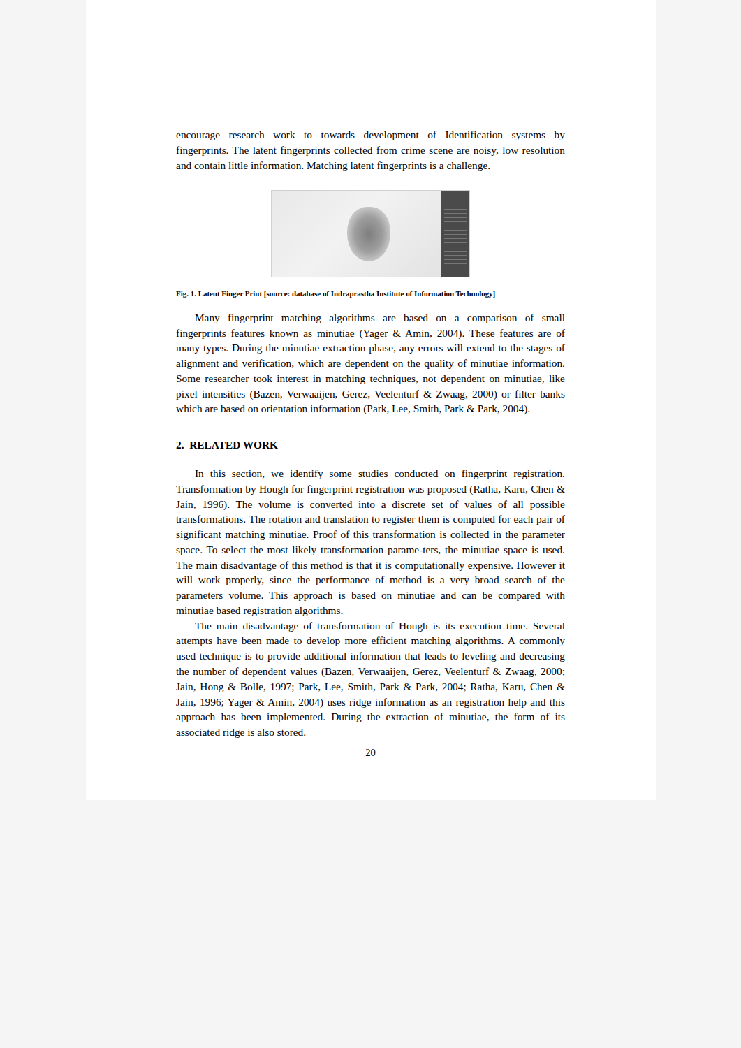encourage research work to towards development of Identification systems by fingerprints. The latent fingerprints collected from crime scene are noisy, low resolution and contain little information. Matching latent fingerprints is a challenge.
Fig. 1. Latent Finger Print [source: database of Indraprastha Institute of Information Technology]
Many fingerprint matching algorithms are based on a comparison of small fingerprints features known as minutiae (Yager & Amin, 2004). These features are of many types. During the minutiae extraction phase, any errors will extend to the stages of alignment and verification, which are dependent on the quality of minutiae information. Some researcher took interest in matching techniques, not dependent on minutiae, like pixel intensities (Bazen, Verwaaijen, Gerez, Veelenturf & Zwaag, 2000) or filter banks which are based on orientation information (Park, Lee, Smith, Park & Park, 2004).
2. RELATED WORK
In this section, we identify some studies conducted on fingerprint registration. Transformation by Hough for fingerprint registration was proposed (Ratha, Karu, Chen & Jain, 1996). The volume is converted into a discrete set of values of all possible transformations. The rotation and translation to register them is computed for each pair of significant matching minutiae. Proof of this transformation is collected in the parameter space. To select the most likely transformation parame-ters, the minutiae space is used. The main disadvantage of this method is that it is computationally expensive. However it will work properly, since the performance of method is a very broad search of the parameters volume. This approach is based on minutiae and can be compared with minutiae based registration algorithms.
The main disadvantage of transformation of Hough is its execution time. Several attempts have been made to develop more efficient matching algorithms. A commonly used technique is to provide additional information that leads to leveling and decreasing the number of dependent values (Bazen, Verwaaijen, Gerez, Veelenturf & Zwaag, 2000; Jain, Hong & Bolle, 1997; Park, Lee, Smith, Park & Park, 2004; Ratha, Karu, Chen & Jain, 1996; Yager & Amin, 2004) uses ridge information as an registration help and this approach has been implemented. During the extraction of minutiae, the form of its associated ridge is also stored.
20